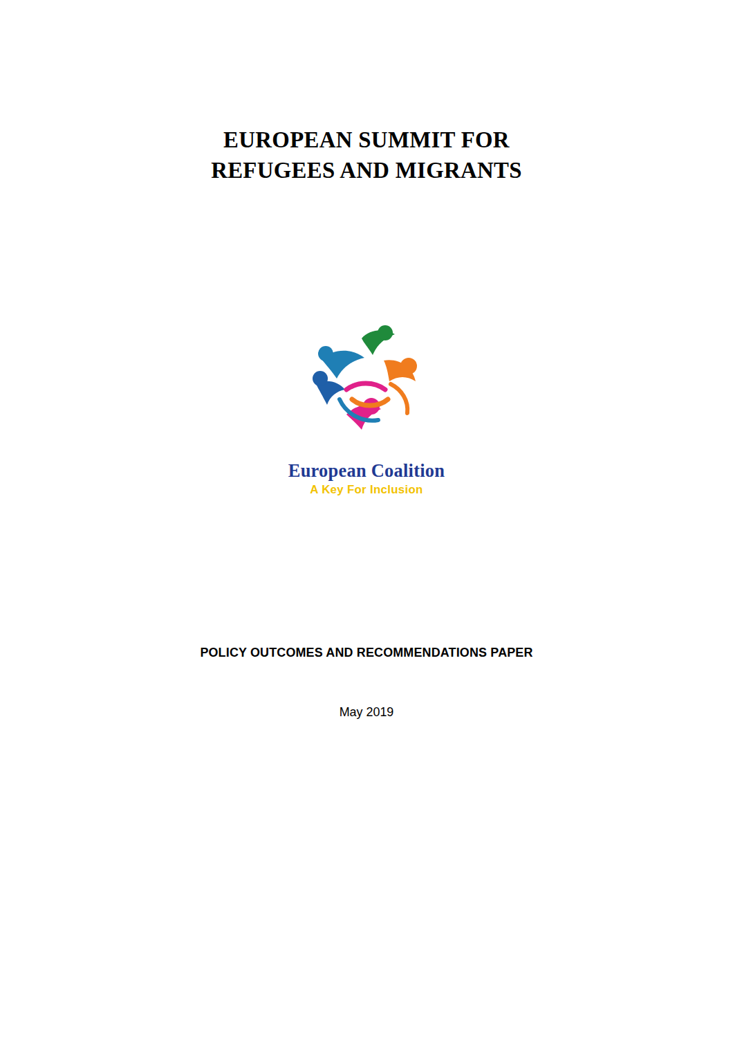European Summit for
Refugees and Migrants
European Coalition logo
European Coalition
A Key For Inclusion
POLICY OUTCOMES AND RECOMMENDATIONS PAPER
May 2019